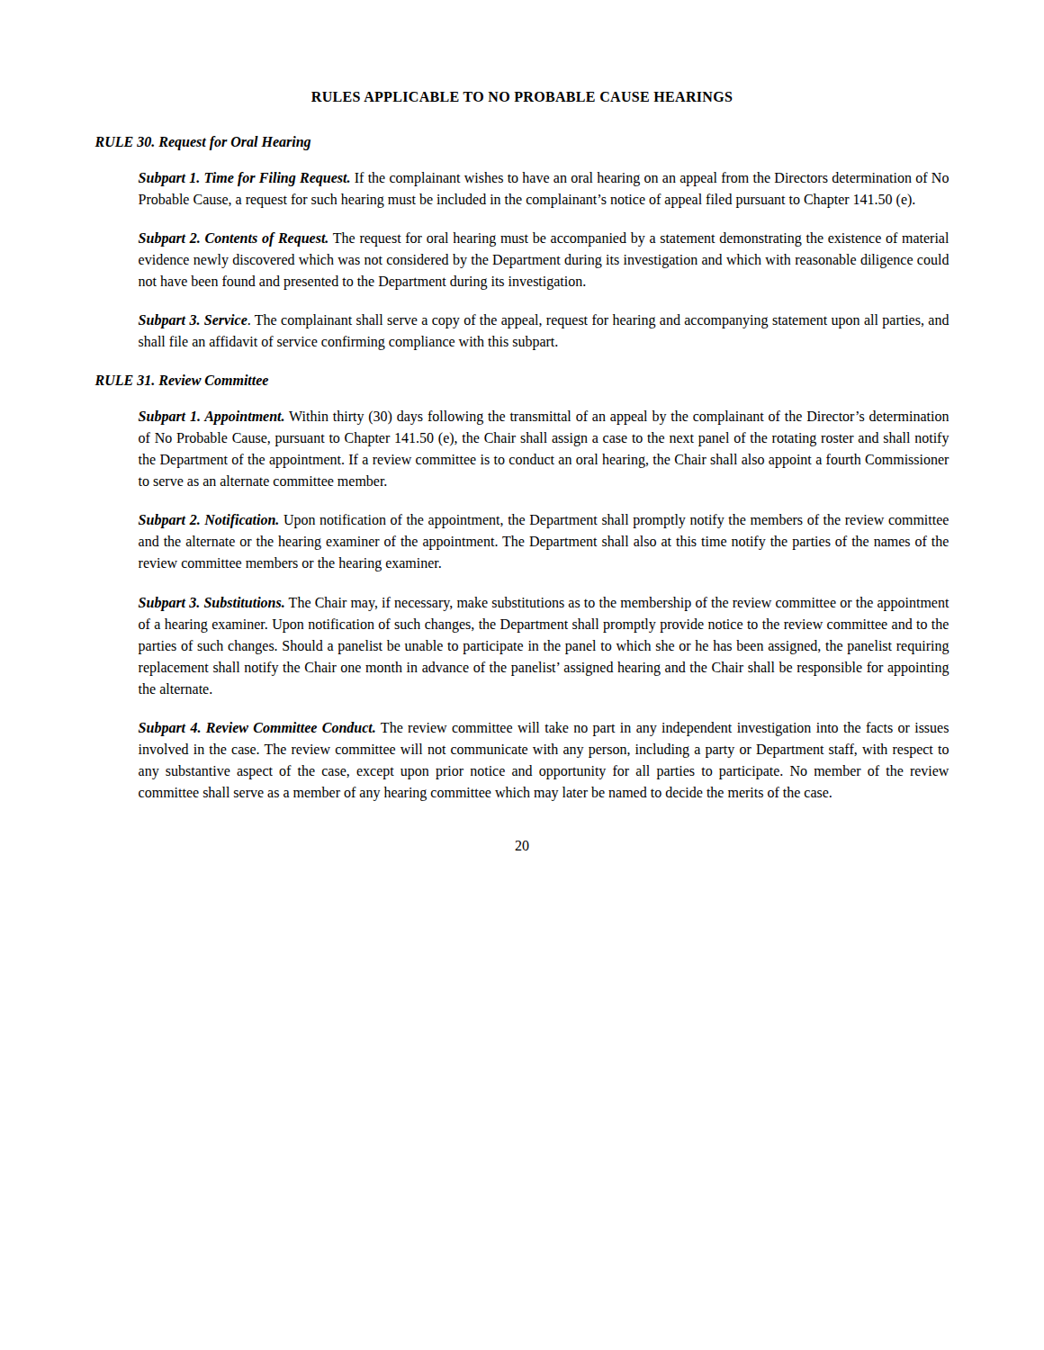RULES APPLICABLE TO NO PROBABLE CAUSE HEARINGS
RULE 30. Request for Oral Hearing
Subpart 1. Time for Filing Request. If the complainant wishes to have an oral hearing on an appeal from the Directors determination of No Probable Cause, a request for such hearing must be included in the complainant’s notice of appeal filed pursuant to Chapter 141.50 (e).
Subpart 2. Contents of Request. The request for oral hearing must be accompanied by a statement demonstrating the existence of material evidence newly discovered which was not considered by the Department during its investigation and which with reasonable diligence could not have been found and presented to the Department during its investigation.
Subpart 3. Service. The complainant shall serve a copy of the appeal, request for hearing and accompanying statement upon all parties, and shall file an affidavit of service confirming compliance with this subpart.
RULE 31. Review Committee
Subpart 1. Appointment. Within thirty (30) days following the transmittal of an appeal by the complainant of the Director’s determination of No Probable Cause, pursuant to Chapter 141.50 (e), the Chair shall assign a case to the next panel of the rotating roster and shall notify the Department of the appointment. If a review committee is to conduct an oral hearing, the Chair shall also appoint a fourth Commissioner to serve as an alternate committee member.
Subpart 2. Notification. Upon notification of the appointment, the Department shall promptly notify the members of the review committee and the alternate or the hearing examiner of the appointment. The Department shall also at this time notify the parties of the names of the review committee members or the hearing examiner.
Subpart 3. Substitutions. The Chair may, if necessary, make substitutions as to the membership of the review committee or the appointment of a hearing examiner. Upon notification of such changes, the Department shall promptly provide notice to the review committee and to the parties of such changes. Should a panelist be unable to participate in the panel to which she or he has been assigned, the panelist requiring replacement shall notify the Chair one month in advance of the panelist’ assigned hearing and the Chair shall be responsible for appointing the alternate.
Subpart 4. Review Committee Conduct. The review committee will take no part in any independent investigation into the facts or issues involved in the case. The review committee will not communicate with any person, including a party or Department staff, with respect to any substantive aspect of the case, except upon prior notice and opportunity for all parties to participate. No member of the review committee shall serve as a member of any hearing committee which may later be named to decide the merits of the case.
20